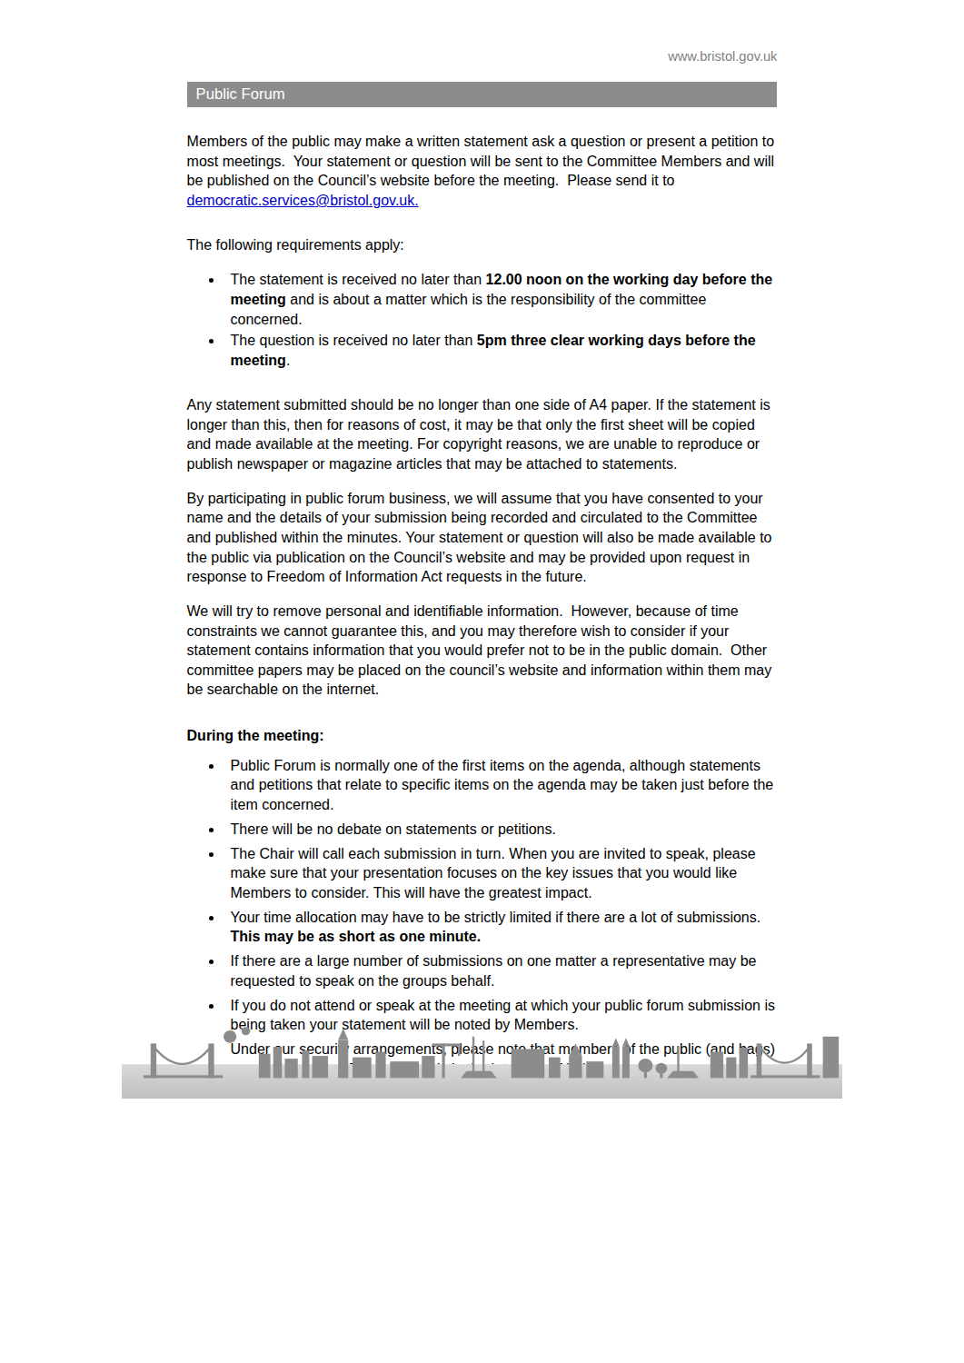www.bristol.gov.uk
Public Forum
Members of the public may make a written statement ask a question or present a petition to most meetings. Your statement or question will be sent to the Committee Members and will be published on the Council’s website before the meeting. Please send it to democratic.services@bristol.gov.uk.
The following requirements apply:
The statement is received no later than 12.00 noon on the working day before the meeting and is about a matter which is the responsibility of the committee concerned.
The question is received no later than 5pm three clear working days before the meeting.
Any statement submitted should be no longer than one side of A4 paper. If the statement is longer than this, then for reasons of cost, it may be that only the first sheet will be copied and made available at the meeting. For copyright reasons, we are unable to reproduce or publish newspaper or magazine articles that may be attached to statements.
By participating in public forum business, we will assume that you have consented to your name and the details of your submission being recorded and circulated to the Committee and published within the minutes. Your statement or question will also be made available to the public via publication on the Council’s website and may be provided upon request in response to Freedom of Information Act requests in the future.
We will try to remove personal and identifiable information. However, because of time constraints we cannot guarantee this, and you may therefore wish to consider if your statement contains information that you would prefer not to be in the public domain. Other committee papers may be placed on the council’s website and information within them may be searchable on the internet.
During the meeting:
Public Forum is normally one of the first items on the agenda, although statements and petitions that relate to specific items on the agenda may be taken just before the item concerned.
There will be no debate on statements or petitions.
The Chair will call each submission in turn. When you are invited to speak, please make sure that your presentation focuses on the key issues that you would like Members to consider. This will have the greatest impact.
Your time allocation may have to be strictly limited if there are a lot of submissions. This may be as short as one minute.
If there are a large number of submissions on one matter a representative may be requested to speak on the groups behalf.
If you do not attend or speak at the meeting at which your public forum submission is being taken your statement will be noted by Members.
Under our security arrangements, please note that members of the public (and bags) may be searched. This may apply in the interests of helping to ensure a safe meeting environment for all attending.